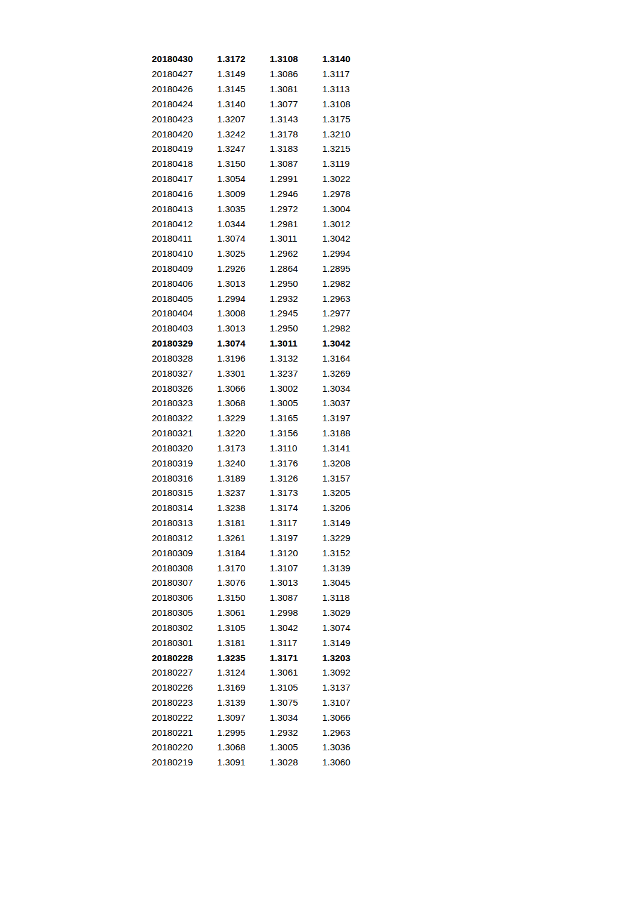| 20180430 | 1.3172 | 1.3108 | 1.3140 |
| 20180427 | 1.3149 | 1.3086 | 1.3117 |
| 20180426 | 1.3145 | 1.3081 | 1.3113 |
| 20180424 | 1.3140 | 1.3077 | 1.3108 |
| 20180423 | 1.3207 | 1.3143 | 1.3175 |
| 20180420 | 1.3242 | 1.3178 | 1.3210 |
| 20180419 | 1.3247 | 1.3183 | 1.3215 |
| 20180418 | 1.3150 | 1.3087 | 1.3119 |
| 20180417 | 1.3054 | 1.2991 | 1.3022 |
| 20180416 | 1.3009 | 1.2946 | 1.2978 |
| 20180413 | 1.3035 | 1.2972 | 1.3004 |
| 20180412 | 1.0344 | 1.2981 | 1.3012 |
| 20180411 | 1.3074 | 1.3011 | 1.3042 |
| 20180410 | 1.3025 | 1.2962 | 1.2994 |
| 20180409 | 1.2926 | 1.2864 | 1.2895 |
| 20180406 | 1.3013 | 1.2950 | 1.2982 |
| 20180405 | 1.2994 | 1.2932 | 1.2963 |
| 20180404 | 1.3008 | 1.2945 | 1.2977 |
| 20180403 | 1.3013 | 1.2950 | 1.2982 |
| 20180329 | 1.3074 | 1.3011 | 1.3042 |
| 20180328 | 1.3196 | 1.3132 | 1.3164 |
| 20180327 | 1.3301 | 1.3237 | 1.3269 |
| 20180326 | 1.3066 | 1.3002 | 1.3034 |
| 20180323 | 1.3068 | 1.3005 | 1.3037 |
| 20180322 | 1.3229 | 1.3165 | 1.3197 |
| 20180321 | 1.3220 | 1.3156 | 1.3188 |
| 20180320 | 1.3173 | 1.3110 | 1.3141 |
| 20180319 | 1.3240 | 1.3176 | 1.3208 |
| 20180316 | 1.3189 | 1.3126 | 1.3157 |
| 20180315 | 1.3237 | 1.3173 | 1.3205 |
| 20180314 | 1.3238 | 1.3174 | 1.3206 |
| 20180313 | 1.3181 | 1.3117 | 1.3149 |
| 20180312 | 1.3261 | 1.3197 | 1.3229 |
| 20180309 | 1.3184 | 1.3120 | 1.3152 |
| 20180308 | 1.3170 | 1.3107 | 1.3139 |
| 20180307 | 1.3076 | 1.3013 | 1.3045 |
| 20180306 | 1.3150 | 1.3087 | 1.3118 |
| 20180305 | 1.3061 | 1.2998 | 1.3029 |
| 20180302 | 1.3105 | 1.3042 | 1.3074 |
| 20180301 | 1.3181 | 1.3117 | 1.3149 |
| 20180228 | 1.3235 | 1.3171 | 1.3203 |
| 20180227 | 1.3124 | 1.3061 | 1.3092 |
| 20180226 | 1.3169 | 1.3105 | 1.3137 |
| 20180223 | 1.3139 | 1.3075 | 1.3107 |
| 20180222 | 1.3097 | 1.3034 | 1.3066 |
| 20180221 | 1.2995 | 1.2932 | 1.2963 |
| 20180220 | 1.3068 | 1.3005 | 1.3036 |
| 20180219 | 1.3091 | 1.3028 | 1.3060 |